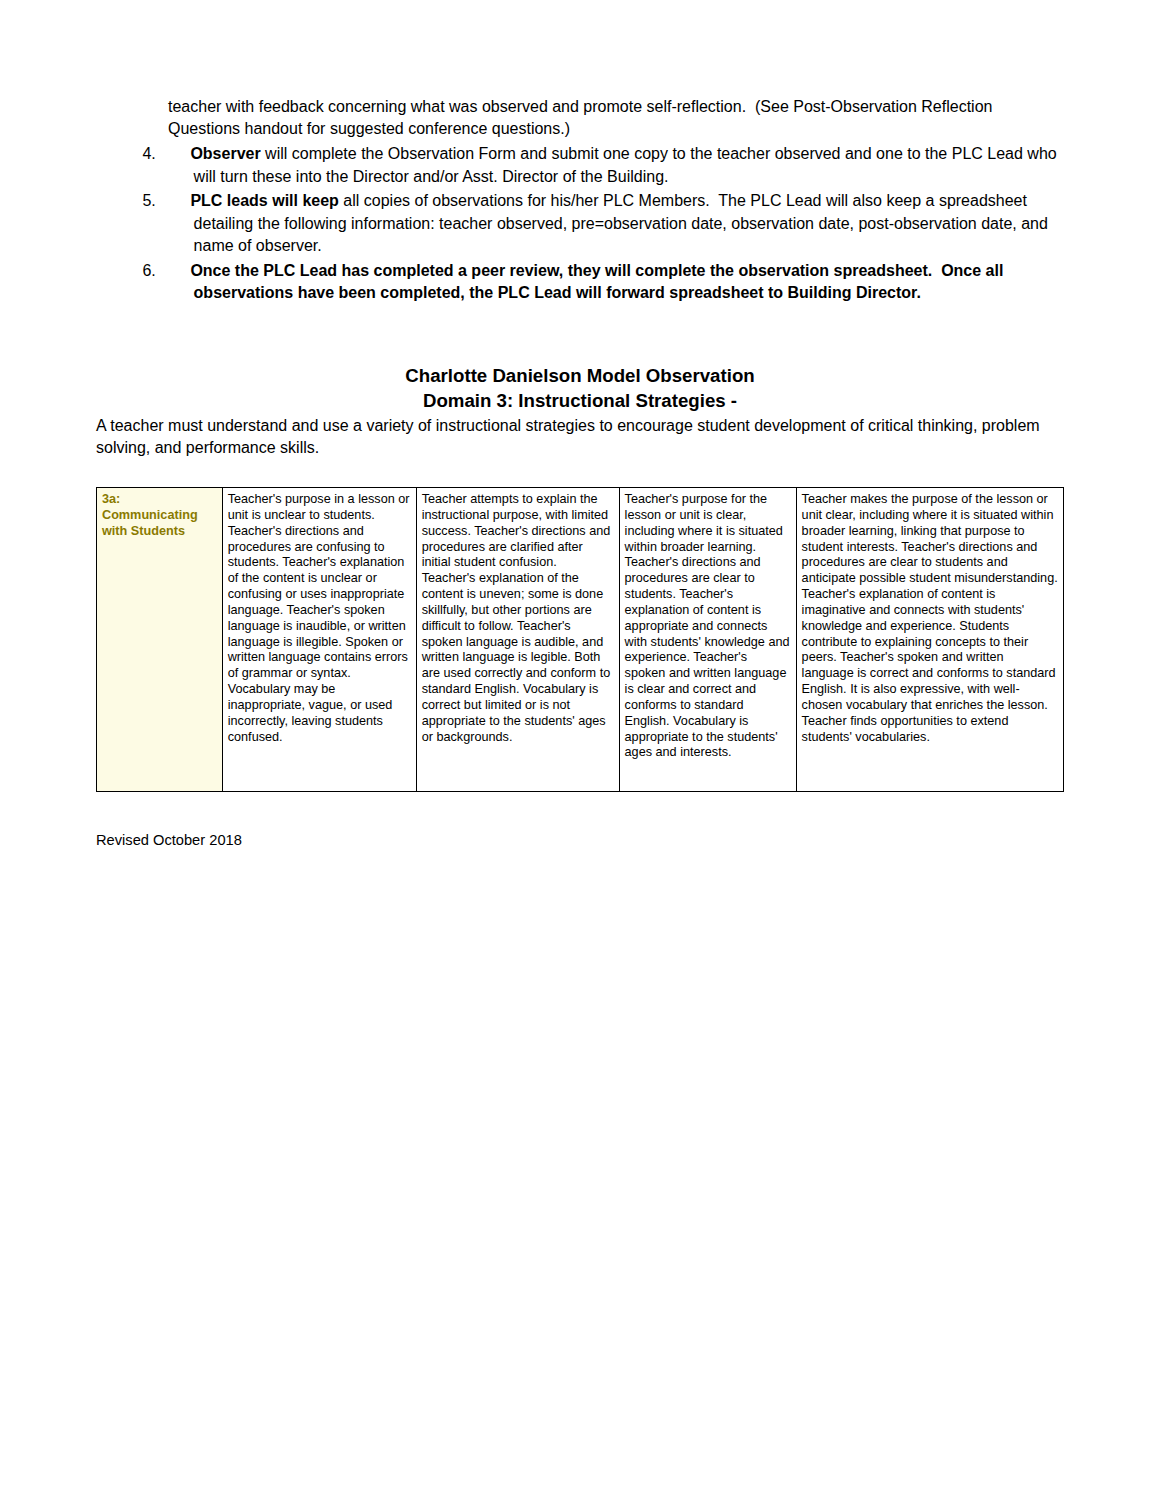teacher with feedback concerning what was observed and promote self-reflection. (See Post-Observation Reflection Questions handout for suggested conference questions.)
4. Observer will complete the Observation Form and submit one copy to the teacher observed and one to the PLC Lead who will turn these into the Director and/or Asst. Director of the Building.
5. PLC leads will keep all copies of observations for his/her PLC Members. The PLC Lead will also keep a spreadsheet detailing the following information: teacher observed, pre=observation date, observation date, post-observation date, and name of observer.
6. Once the PLC Lead has completed a peer review, they will complete the observation spreadsheet. Once all observations have been completed, the PLC Lead will forward spreadsheet to Building Director.
Charlotte Danielson Model Observation
Domain 3: Instructional Strategies -
A teacher must understand and use a variety of instructional strategies to encourage student development of critical thinking, problem solving, and performance skills.
| 3a: Communicating with Students | Teacher's purpose in a lesson or unit is unclear to students. Teacher's directions and procedures are confusing to students. Teacher's explanation of the content is unclear or confusing or uses inappropriate language. Teacher's spoken language is inaudible, or written language is illegible. Spoken or written language contains errors of grammar or syntax. Vocabulary may be inappropriate, vague, or used incorrectly, leaving students confused. | Teacher attempts to explain the instructional purpose, with limited success. Teacher's directions and procedures are clarified after initial student confusion. Teacher's explanation of the content is uneven; some is done skillfully, but other portions are difficult to follow. Teacher's spoken language is audible, and written language is legible. Both are used correctly and conform to standard English. Vocabulary is correct but limited or is not appropriate to the students' ages or backgrounds. | Teacher's purpose for the lesson or unit is clear, including where it is situated within broader learning. Teacher's directions and procedures are clear to students. Teacher's explanation of content is appropriate and connects with students' knowledge and experience. Teacher's spoken and written language is clear and correct and conforms to standard English. Vocabulary is appropriate to the students' ages and interests. | Teacher makes the purpose of the lesson or unit clear, including where it is situated within broader learning, linking that purpose to student interests. Teacher's directions and procedures are clear to students and anticipate possible student misunderstanding. Teacher's explanation of content is imaginative and connects with students' knowledge and experience. Students contribute to explaining concepts to their peers. Teacher's spoken and written language is correct and conforms to standard English. It is also expressive, with well-chosen vocabulary that enriches the lesson. Teacher finds opportunities to extend students' vocabularies. |
Revised October 2018